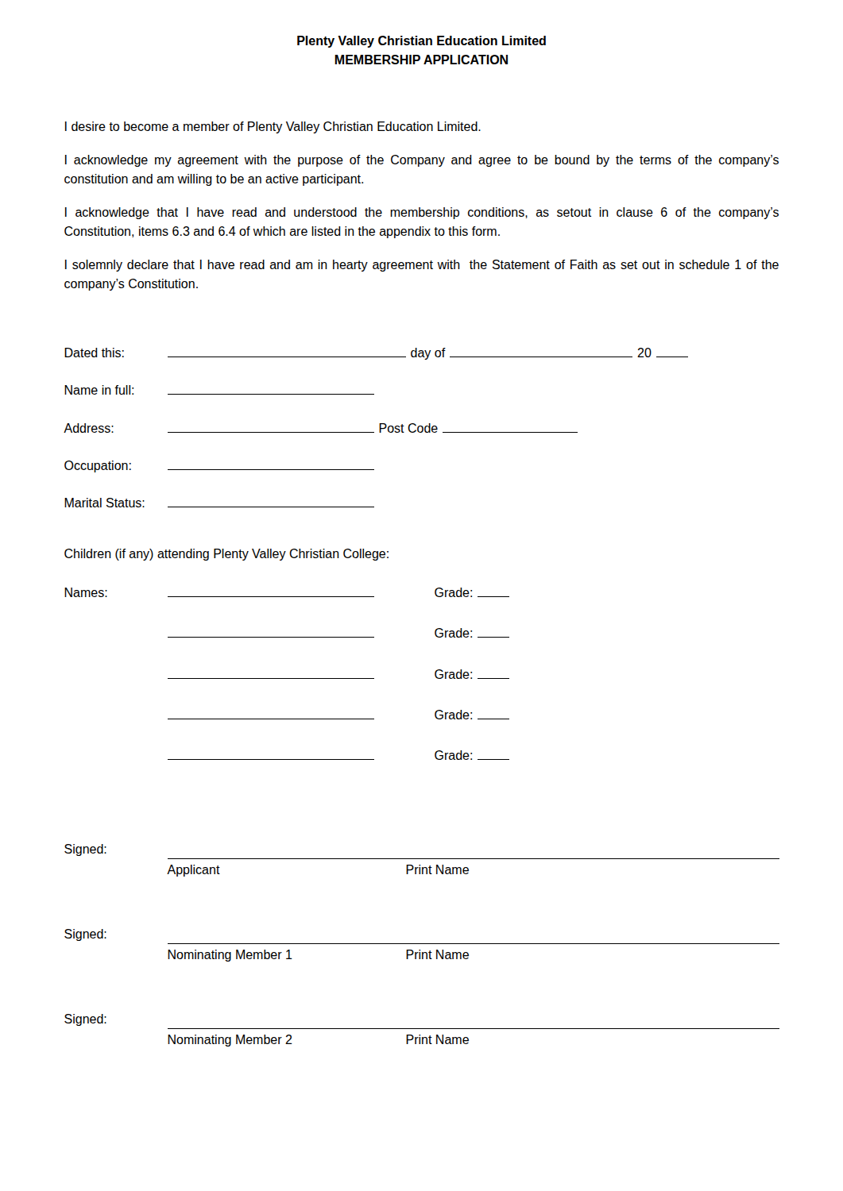Plenty Valley Christian Education Limited MEMBERSHIP APPLICATION
I desire to become a member of Plenty Valley Christian Education Limited.
I acknowledge my agreement with the purpose of the Company and agree to be bound by the terms of the company’s constitution and am willing to be an active participant.
I acknowledge that I have read and understood the membership conditions, as setout in clause 6 of the company’s Constitution, items 6.3 and 6.4 of which are listed in the appendix to this form.
I solemnly declare that I have read and am in hearty agreement with the Statement of Faith as set out in schedule 1 of the company’s Constitution.
| Dated this: | day of 20 |
| Name in full: | |
| Address: | Post Code |
| Occupation: | |
| Marital Status: | |
Children (if any) attending Plenty Valley Christian College:
| Names: | | Grade: |
| | | Grade: |
| | | Grade: |
| | | Grade: |
| | | Grade: |
| Signed: | |
| | / Applicant / Print Name / |
| Signed: | |
| | / Nominating Member 1 / Print Name / |
| Signed: | |
| | / Nominating Member 2 / Print Name / |